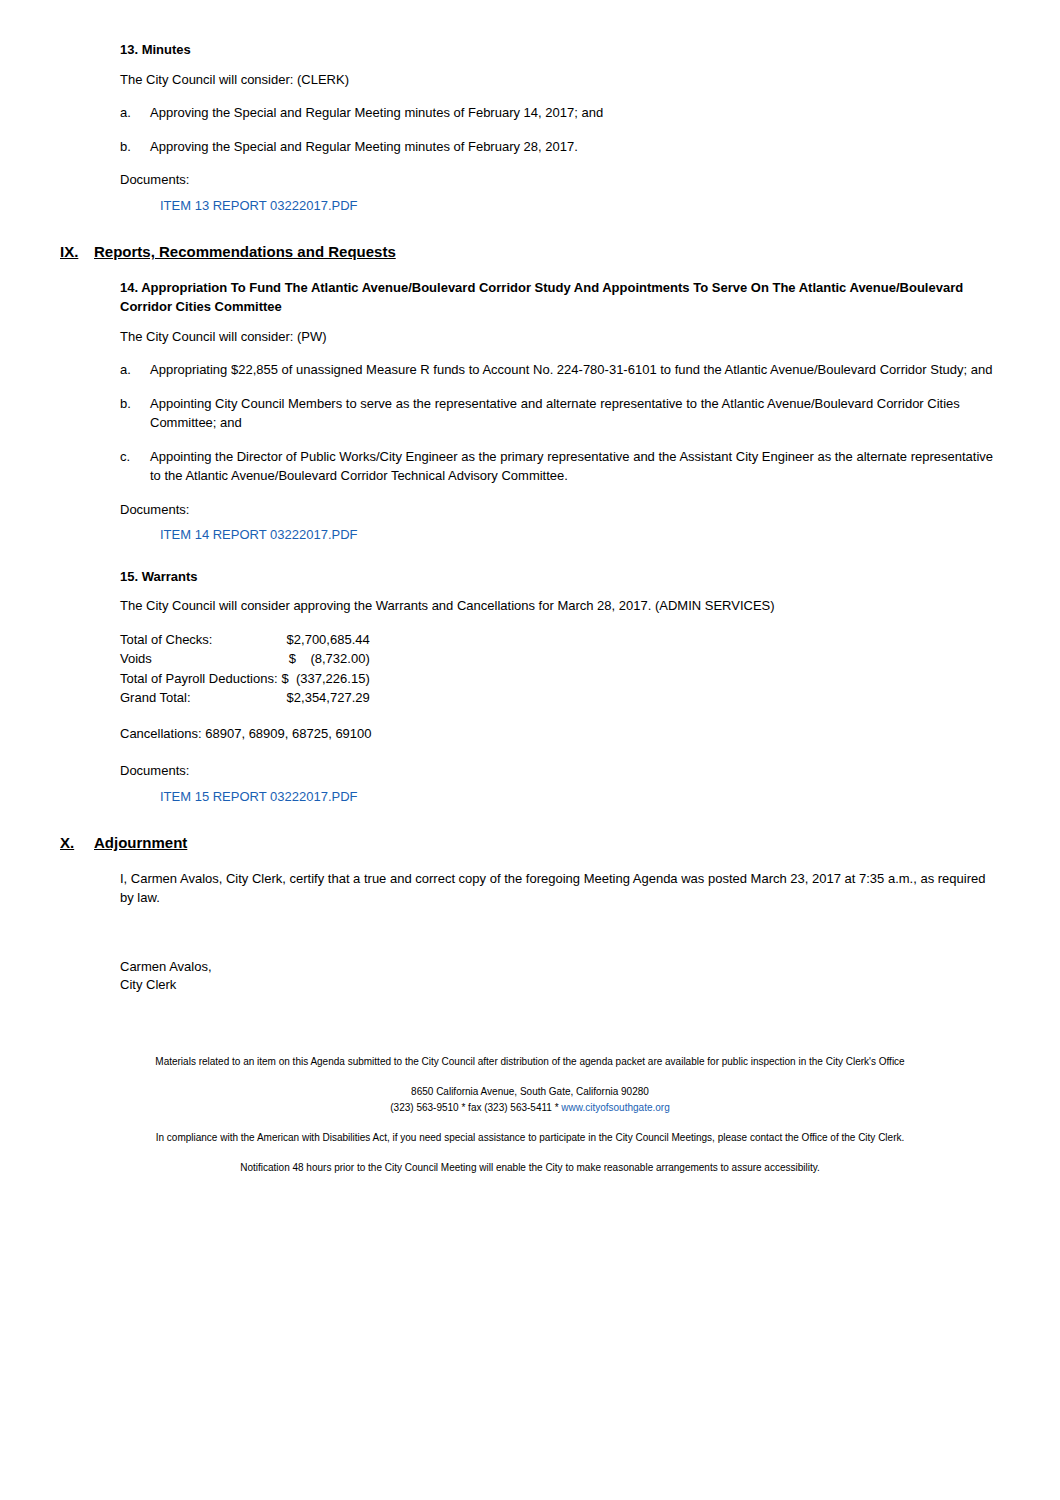13. Minutes
The City Council will consider: (CLERK)
a.
Approving the Special and Regular Meeting minutes of February 14, 2017; and
b.
Approving the Special and Regular Meeting minutes of February 28, 2017.
Documents:
ITEM 13 REPORT 03222017.PDF
IX. Reports, Recommendations and Requests
14. Appropriation To Fund The Atlantic Avenue/Boulevard Corridor Study And Appointments To Serve On The Atlantic Avenue/Boulevard Corridor Cities Committee
The City Council will consider: (PW)
a.
Appropriating $22,855 of unassigned Measure R funds to Account No. 224-780-31-6101 to fund the Atlantic Avenue/Boulevard Corridor Study; and
b.
Appointing City Council Members to serve as the representative and alternate representative to the Atlantic Avenue/Boulevard Corridor Cities Committee; and
c.
Appointing the Director of Public Works/City Engineer as the primary representative and the Assistant City Engineer as the alternate representative to the Atlantic Avenue/Boulevard Corridor Technical Advisory Committee.
Documents:
ITEM 14 REPORT 03222017.PDF
15. Warrants
The City Council will consider approving the Warrants and Cancellations for March 28, 2017. (ADMIN SERVICES)
| Total of Checks: | $2,700,685.44 |
| Voids | $ (8,732.00) |
| Total of Payroll Deductions: | $ (337,226.15) |
| Grand Total: | $2,354,727.29 |
Cancellations: 68907, 68909, 68725, 69100
Documents:
ITEM 15 REPORT 03222017.PDF
X. Adjournment
I, Carmen Avalos, City Clerk, certify that a true and correct copy of the foregoing Meeting Agenda was posted March 23, 2017 at 7:35 a.m., as required by law.
Carmen Avalos,
City Clerk
Materials related to an item on this Agenda submitted to the City Council after distribution of the agenda packet are available for public inspection in the City Clerk's Office
8650 California Avenue, South Gate, California 90280
(323) 563-9510 * fax (323) 563-5411 * www.cityofsouthgate.org
In compliance with the American with Disabilities Act, if you need special assistance to participate in the City Council Meetings, please contact the Office of the City Clerk.
Notification 48 hours prior to the City Council Meeting will enable the City to make reasonable arrangements to assure accessibility.